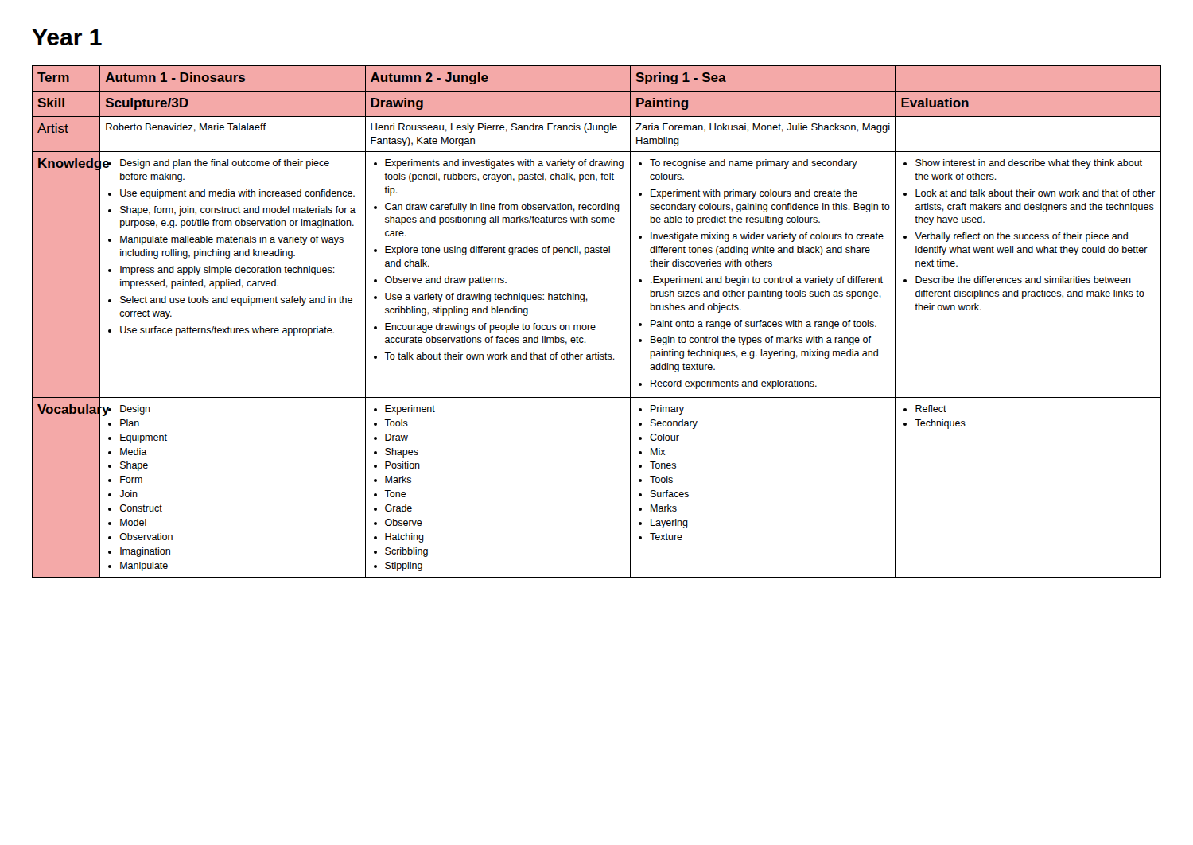Year 1
| Term | Autumn 1 - Dinosaurs | Autumn 2 - Jungle | Spring 1 - Sea | |
| Skill | Sculpture/3D | Drawing | Painting | Evaluation |
| Artist | Roberto Benavidez, Marie Talalaeff | Henri Rousseau, Lesly Pierre, Sandra Francis (Jungle Fantasy), Kate Morgan | Zaria Foreman, Hokusai, Monet, Julie Shackson, Maggi Hambling | |
| Knowledge | Design and plan the final outcome of their piece before making. Use equipment and media with increased confidence. Shape, form, join, construct and model materials for a purpose, e.g. pot/tile from observation or imagination. Manipulate malleable materials in a variety of ways including rolling, pinching and kneading. Impress and apply simple decoration techniques: impressed, painted, applied, carved. Select and use tools and equipment safely and in the correct way. Use surface patterns/textures where appropriate. | Experiments and investigates with a variety of drawing tools (pencil, rubbers, crayon, pastel, chalk, pen, felt tip. Can draw carefully in line from observation, recording shapes and positioning all marks/features with some care. Explore tone using different grades of pencil, pastel and chalk. Observe and draw patterns. Use a variety of drawing techniques: hatching, scribbling, stippling and blending Encourage drawings of people to focus on more accurate observations of faces and limbs, etc. To talk about their own work and that of other artists. | To recognise and name primary and secondary colours. Experiment with primary colours and create the secondary colours, gaining confidence in this. Begin to be able to predict the resulting colours. Investigate mixing a wider variety of colours to create different tones (adding white and black) and share their discoveries with others .Experiment and begin to control a variety of different brush sizes and other painting tools such as sponge, brushes and objects. Paint onto a range of surfaces with a range of tools. Begin to control the types of marks with a range of painting techniques, e.g. layering, mixing media and adding texture. Record experiments and explorations. | Show interest in and describe what they think about the work of others. Look at and talk about their own work and that of other artists, craft makers and designers and the techniques they have used. Verbally reflect on the success of their piece and identify what went well and what they could do better next time. Describe the differences and similarities between different disciplines and practices, and make links to their own work. |
| Vocabulary | Design Plan Equipment Media Shape Form Join Construct Model Observation Imagination Manipulate | Experiment Tools Draw Shapes Position Marks Tone Grade Observe Hatching Scribbling Stippling | Primary Secondary Colour Mix Tones Tools Surfaces Marks Layering Texture | Reflect Techniques |